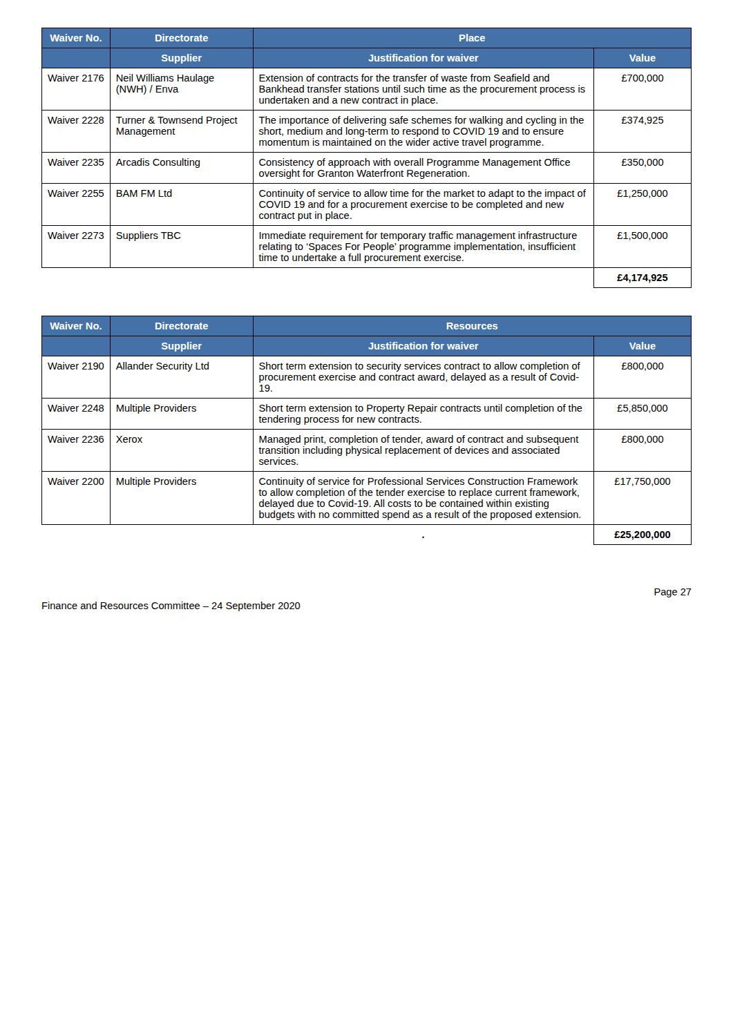| Waiver No. | Directorate | Place |
| --- | --- | --- |
| | Supplier | Justification for waiver | Value |
| Waiver 2176 | Neil Williams Haulage (NWH) / Enva | Extension of contracts for the transfer of waste from Seafield and Bankhead transfer stations until such time as the procurement process is undertaken and a new contract in place. | £700,000 |
| Waiver 2228 | Turner & Townsend Project Management | The importance of delivering safe schemes for walking and cycling in the short, medium and long-term to respond to COVID 19 and to ensure momentum is maintained on the wider active travel programme. | £374,925 |
| Waiver 2235 | Arcadis Consulting | Consistency of approach with overall Programme Management Office oversight for Granton Waterfront Regeneration. | £350,000 |
| Waiver 2255 | BAM FM Ltd | Continuity of service to allow time for the market to adapt to the impact of COVID 19 and for a procurement exercise to be completed and new contract put in place. | £1,250,000 |
| Waiver 2273 | Suppliers TBC | Immediate requirement for temporary traffic management infrastructure relating to ‘Spaces For People’ programme implementation, insufficient time to undertake a full procurement exercise. | £1,500,000 |
| | | | £4,174,925 |
| Waiver No. | Directorate | Resources |
| --- | --- | --- |
| | Supplier | Justification for waiver | Value |
| Waiver 2190 | Allander Security Ltd | Short term extension to security services contract to allow completion of procurement exercise and contract award, delayed as a result of Covid-19. | £800,000 |
| Waiver 2248 | Multiple Providers | Short term extension to Property Repair contracts until completion of the tendering process for new contracts. | £5,850,000 |
| Waiver 2236 | Xerox | Managed print, completion of tender, award of contract and subsequent transition including physical replacement of devices and associated services. | £800,000 |
| Waiver 2200 | Multiple Providers | Continuity of service for Professional Services Construction Framework to allow completion of the tender exercise to replace current framework, delayed due to Covid-19. All costs to be contained within existing budgets with no committed spend as a result of the proposed extension. | £17,750,000 |
| | | . | £25,200,000 |
Page 27
Finance and Resources Committee – 24 September 2020